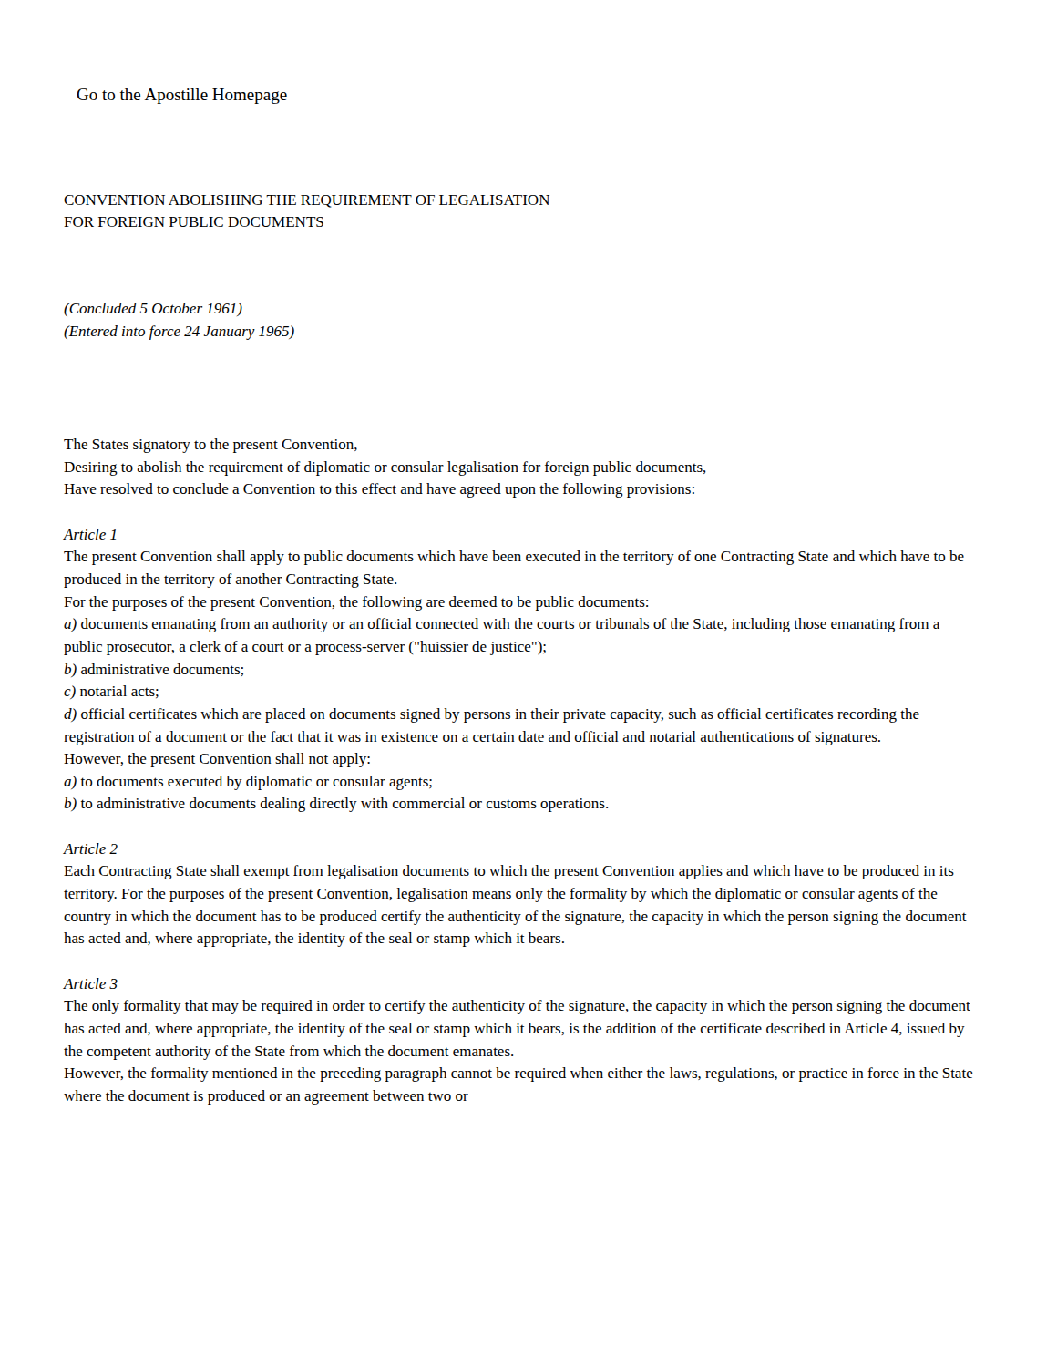Go to the Apostille Homepage
Convention abolishing the requirement of legalisation
for foreign public documents
(Concluded 5 October 1961)
(Entered into force 24 January 1965)
The States signatory to the present Convention,
Desiring to abolish the requirement of diplomatic or consular legalisation for foreign public documents,
Have resolved to conclude a Convention to this effect and have agreed upon the following provisions:
Article 1
The present Convention shall apply to public documents which have been executed in the territory of one Contracting State and which have to be produced in the territory of another Contracting State.
For the purposes of the present Convention, the following are deemed to be public documents:
a) documents emanating from an authority or an official connected with the courts or tribunals of the State, including those emanating from a public prosecutor, a clerk of a court or a process-server ("huissier de justice");
b) administrative documents;
c) notarial acts;
d) official certificates which are placed on documents signed by persons in their private capacity, such as official certificates recording the registration of a document or the fact that it was in existence on a certain date and official and notarial authentications of signatures.
However, the present Convention shall not apply:
a) to documents executed by diplomatic or consular agents;
b) to administrative documents dealing directly with commercial or customs operations.
Article 2
Each Contracting State shall exempt from legalisation documents to which the present Convention applies and which have to be produced in its territory. For the purposes of the present Convention, legalisation means only the formality by which the diplomatic or consular agents of the country in which the document has to be produced certify the authenticity of the signature, the capacity in which the person signing the document has acted and, where appropriate, the identity of the seal or stamp which it bears.
Article 3
The only formality that may be required in order to certify the authenticity of the signature, the capacity in which the person signing the document has acted and, where appropriate, the identity of the seal or stamp which it bears, is the addition of the certificate described in Article 4, issued by the competent authority of the State from which the document emanates.
However, the formality mentioned in the preceding paragraph cannot be required when either the laws, regulations, or practice in force in the State where the document is produced or an agreement between two or